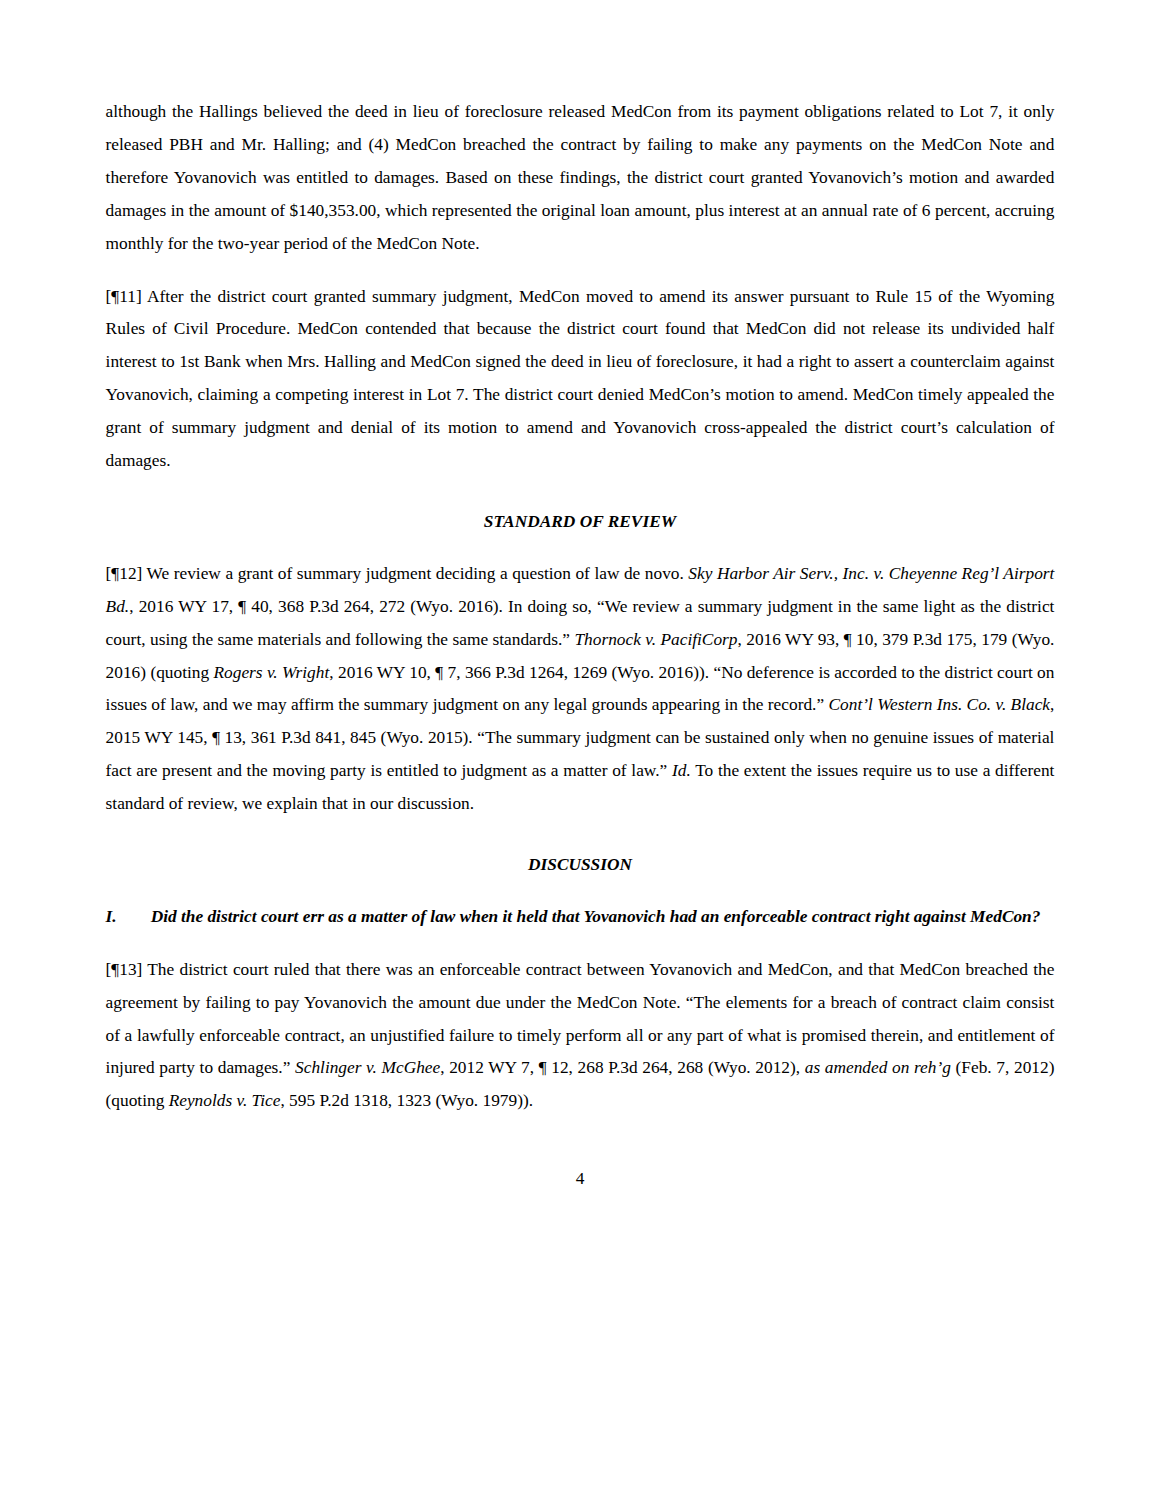although the Hallings believed the deed in lieu of foreclosure released MedCon from its payment obligations related to Lot 7, it only released PBH and Mr. Halling; and (4) MedCon breached the contract by failing to make any payments on the MedCon Note and therefore Yovanovich was entitled to damages. Based on these findings, the district court granted Yovanovich’s motion and awarded damages in the amount of $140,353.00, which represented the original loan amount, plus interest at an annual rate of 6 percent, accruing monthly for the two-year period of the MedCon Note.
[¶11] After the district court granted summary judgment, MedCon moved to amend its answer pursuant to Rule 15 of the Wyoming Rules of Civil Procedure. MedCon contended that because the district court found that MedCon did not release its undivided half interest to 1st Bank when Mrs. Halling and MedCon signed the deed in lieu of foreclosure, it had a right to assert a counterclaim against Yovanovich, claiming a competing interest in Lot 7. The district court denied MedCon’s motion to amend. MedCon timely appealed the grant of summary judgment and denial of its motion to amend and Yovanovich cross-appealed the district court’s calculation of damages.
STANDARD OF REVIEW
[¶12] We review a grant of summary judgment deciding a question of law de novo. Sky Harbor Air Serv., Inc. v. Cheyenne Reg’l Airport Bd., 2016 WY 17, ¶ 40, 368 P.3d 264, 272 (Wyo. 2016). In doing so, “We review a summary judgment in the same light as the district court, using the same materials and following the same standards.” Thornock v. PacifiCorp, 2016 WY 93, ¶ 10, 379 P.3d 175, 179 (Wyo. 2016) (quoting Rogers v. Wright, 2016 WY 10, ¶ 7, 366 P.3d 1264, 1269 (Wyo. 2016)). “No deference is accorded to the district court on issues of law, and we may affirm the summary judgment on any legal grounds appearing in the record.” Cont’l Western Ins. Co. v. Black, 2015 WY 145, ¶ 13, 361 P.3d 841, 845 (Wyo. 2015). “The summary judgment can be sustained only when no genuine issues of material fact are present and the moving party is entitled to judgment as a matter of law.” Id. To the extent the issues require us to use a different standard of review, we explain that in our discussion.
DISCUSSION
I. Did the district court err as a matter of law when it held that Yovanovich had an enforceable contract right against MedCon?
[¶13] The district court ruled that there was an enforceable contract between Yovanovich and MedCon, and that MedCon breached the agreement by failing to pay Yovanovich the amount due under the MedCon Note. “The elements for a breach of contract claim consist of a lawfully enforceable contract, an unjustified failure to timely perform all or any part of what is promised therein, and entitlement of injured party to damages.” Schlinger v. McGhee, 2012 WY 7, ¶ 12, 268 P.3d 264, 268 (Wyo. 2012), as amended on reh’g (Feb. 7, 2012) (quoting Reynolds v. Tice, 595 P.2d 1318, 1323 (Wyo. 1979)).
4